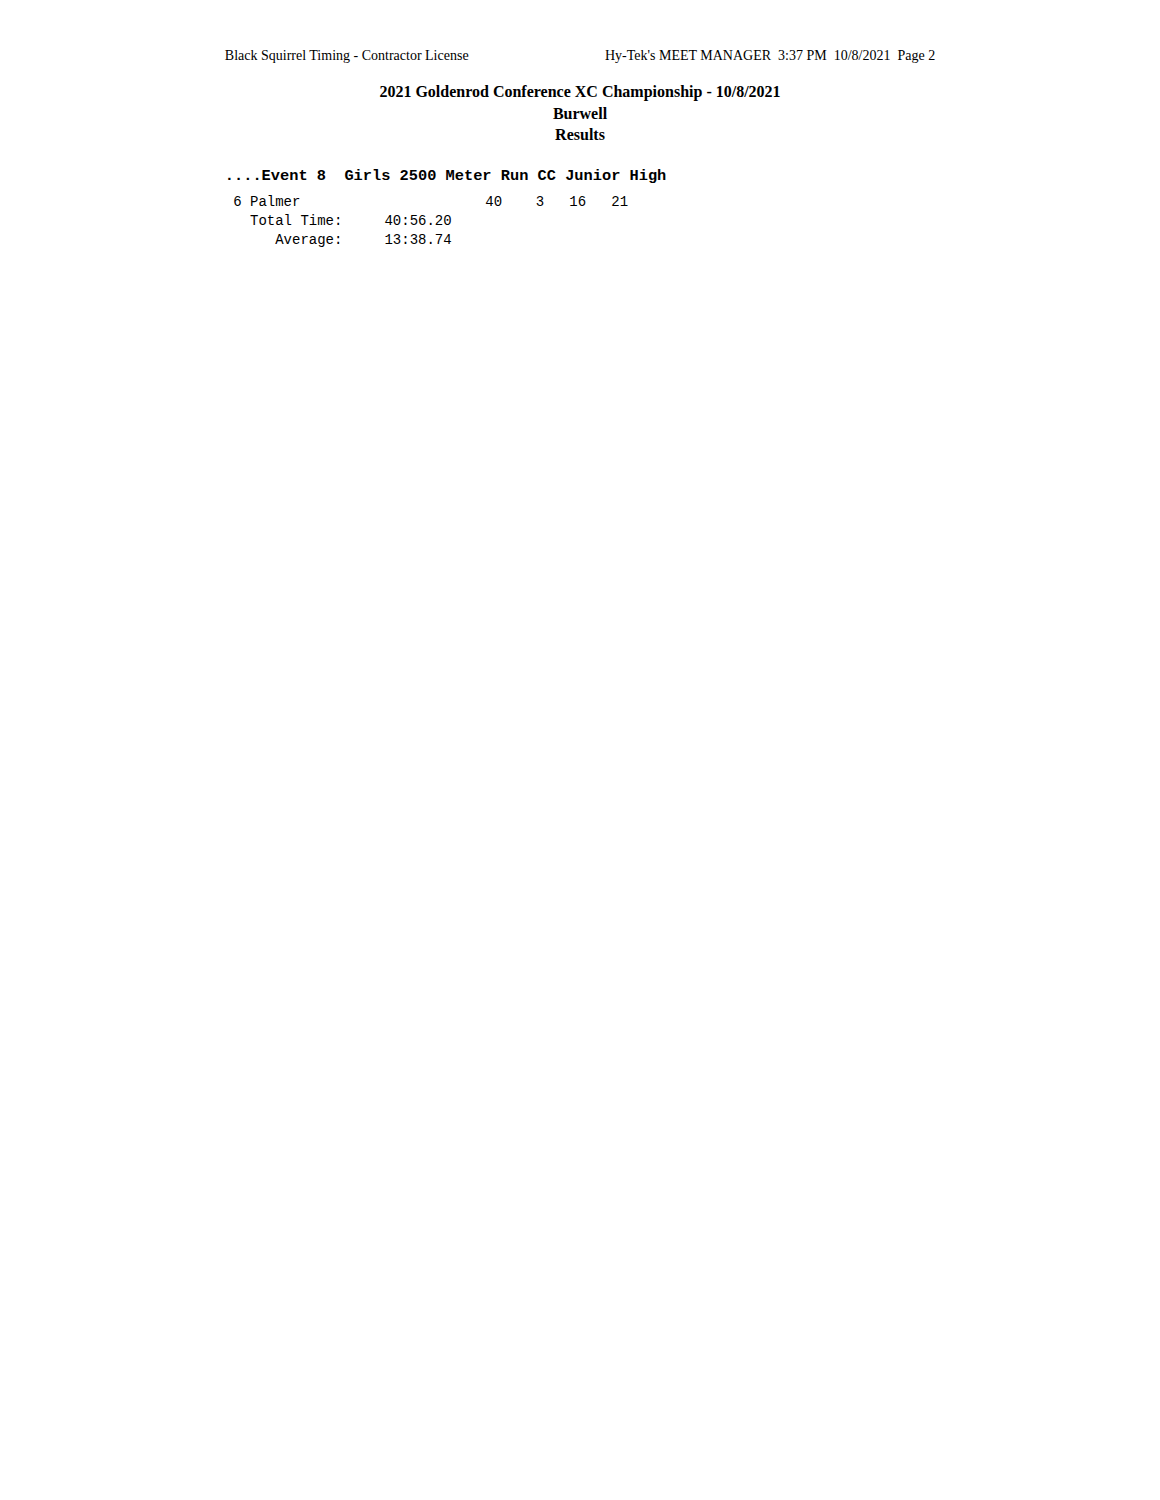Black Squirrel Timing - Contractor License Hy-Tek's MEET MANAGER 3:37 PM 10/8/2021 Page 2
2021 Goldenrod Conference XC Championship - 10/8/2021
Burwell
Results
....Event 8 Girls 2500 Meter Run CC Junior High
 6 Palmer                      40    3   16   21
   Total Time:     40:56.20
      Average:     13:38.74